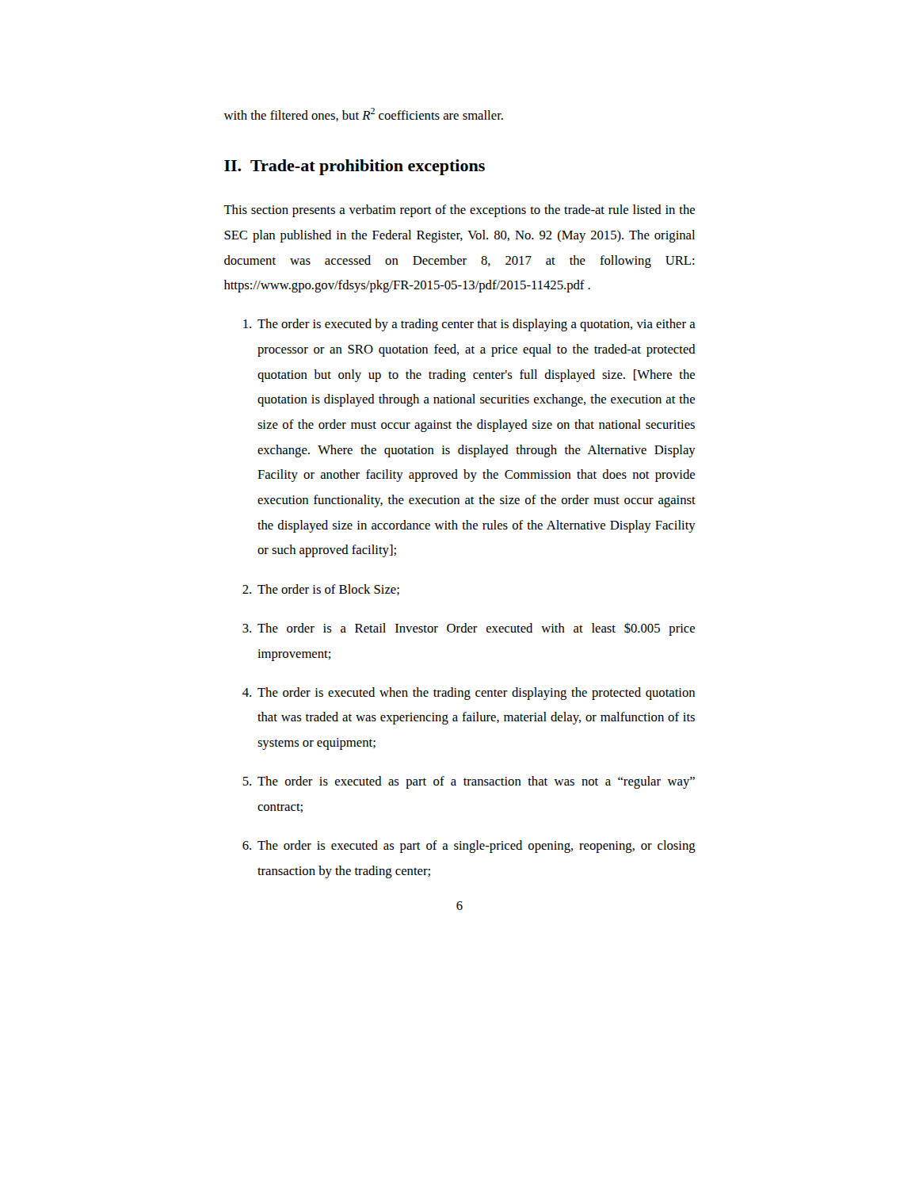with the filtered ones, but R2 coefficients are smaller.
II. Trade-at prohibition exceptions
This section presents a verbatim report of the exceptions to the trade-at rule listed in the SEC plan published in the Federal Register, Vol. 80, No. 92 (May 2015). The original document was accessed on December 8, 2017 at the following URL: https://www.gpo.gov/fdsys/pkg/FR-2015-05-13/pdf/2015-11425.pdf .
The order is executed by a trading center that is displaying a quotation, via either a processor or an SRO quotation feed, at a price equal to the traded-at protected quotation but only up to the trading center's full displayed size. [Where the quotation is displayed through a national securities exchange, the execution at the size of the order must occur against the displayed size on that national securities exchange. Where the quotation is displayed through the Alternative Display Facility or another facility approved by the Commission that does not provide execution functionality, the execution at the size of the order must occur against the displayed size in accordance with the rules of the Alternative Display Facility or such approved facility];
The order is of Block Size;
The order is a Retail Investor Order executed with at least $0.005 price improvement;
The order is executed when the trading center displaying the protected quotation that was traded at was experiencing a failure, material delay, or malfunction of its systems or equipment;
The order is executed as part of a transaction that was not a “regular way” contract;
The order is executed as part of a single-priced opening, reopening, or closing transaction by the trading center;
6